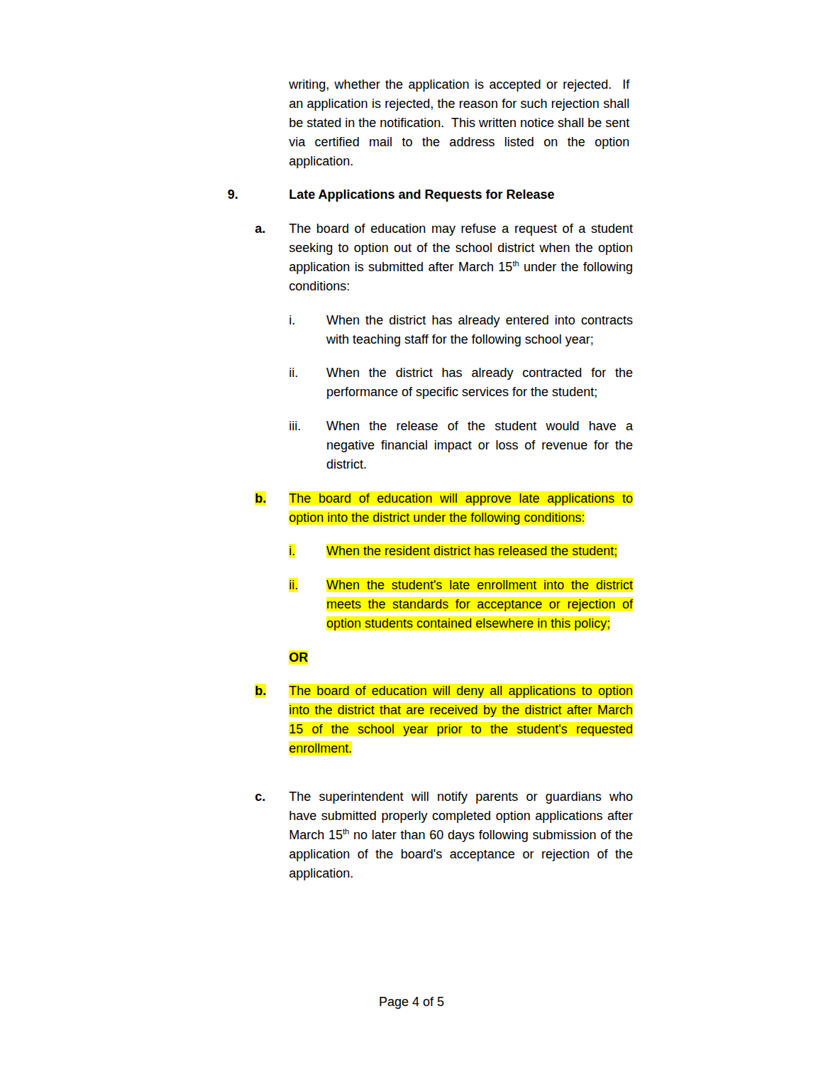writing, whether the application is accepted or rejected. If an application is rejected, the reason for such rejection shall be stated in the notification. This written notice shall be sent via certified mail to the address listed on the option application.
9.
Late Applications and Requests for Release
a.
The board of education may refuse a request of a student seeking to option out of the school district when the option application is submitted after March 15th under the following conditions:
i.
When the district has already entered into contracts with teaching staff for the following school year;
ii.
When the district has already contracted for the performance of specific services for the student;
iii.
When the release of the student would have a negative financial impact or loss of revenue for the district.
b.
The board of education will approve late applications to option into the district under the following conditions:
i.
When the resident district has released the student;
ii.
When the student's late enrollment into the district meets the standards for acceptance or rejection of option students contained elsewhere in this policy;
OR
b.
The board of education will deny all applications to option into the district that are received by the district after March 15 of the school year prior to the student's requested enrollment.
c.
The superintendent will notify parents or guardians who have submitted properly completed option applications after March 15th no later than 60 days following submission of the application of the board's acceptance or rejection of the application.
Page 4 of 5